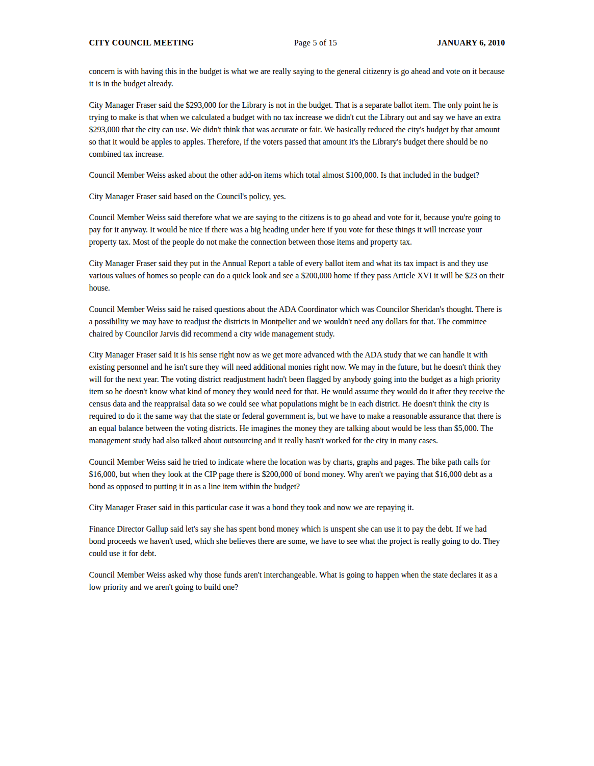CITY COUNCIL MEETING Page 5 of 15 JANUARY 6, 2010
concern is with having this in the budget is what we are really saying to the general citizenry is go ahead and vote on it because it is in the budget already.
City Manager Fraser said the $293,000 for the Library is not in the budget. That is a separate ballot item. The only point he is trying to make is that when we calculated a budget with no tax increase we didn't cut the Library out and say we have an extra $293,000 that the city can use. We didn't think that was accurate or fair. We basically reduced the city's budget by that amount so that it would be apples to apples. Therefore, if the voters passed that amount it's the Library's budget there should be no combined tax increase.
Council Member Weiss asked about the other add-on items which total almost $100,000. Is that included in the budget?
City Manager Fraser said based on the Council's policy, yes.
Council Member Weiss said therefore what we are saying to the citizens is to go ahead and vote for it, because you're going to pay for it anyway. It would be nice if there was a big heading under here if you vote for these things it will increase your property tax. Most of the people do not make the connection between those items and property tax.
City Manager Fraser said they put in the Annual Report a table of every ballot item and what its tax impact is and they use various values of homes so people can do a quick look and see a $200,000 home if they pass Article XVI it will be $23 on their house.
Council Member Weiss said he raised questions about the ADA Coordinator which was Councilor Sheridan's thought. There is a possibility we may have to readjust the districts in Montpelier and we wouldn't need any dollars for that. The committee chaired by Councilor Jarvis did recommend a city wide management study.
City Manager Fraser said it is his sense right now as we get more advanced with the ADA study that we can handle it with existing personnel and he isn't sure they will need additional monies right now. We may in the future, but he doesn't think they will for the next year. The voting district readjustment hadn't been flagged by anybody going into the budget as a high priority item so he doesn't know what kind of money they would need for that. He would assume they would do it after they receive the census data and the reappraisal data so we could see what populations might be in each district. He doesn't think the city is required to do it the same way that the state or federal government is, but we have to make a reasonable assurance that there is an equal balance between the voting districts. He imagines the money they are talking about would be less than $5,000. The management study had also talked about outsourcing and it really hasn't worked for the city in many cases.
Council Member Weiss said he tried to indicate where the location was by charts, graphs and pages. The bike path calls for $16,000, but when they look at the CIP page there is $200,000 of bond money. Why aren't we paying that $16,000 debt as a bond as opposed to putting it in as a line item within the budget?
City Manager Fraser said in this particular case it was a bond they took and now we are repaying it.
Finance Director Gallup said let's say she has spent bond money which is unspent she can use it to pay the debt. If we had bond proceeds we haven't used, which she believes there are some, we have to see what the project is really going to do. They could use it for debt.
Council Member Weiss asked why those funds aren't interchangeable. What is going to happen when the state declares it as a low priority and we aren't going to build one?